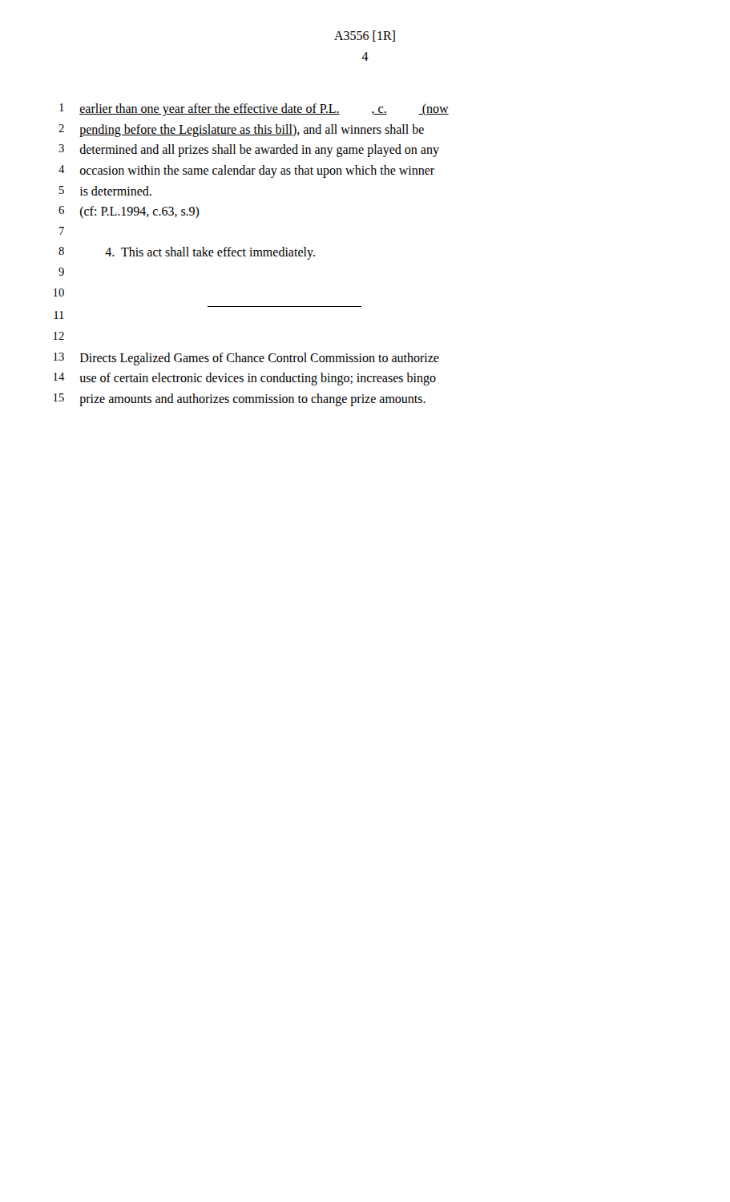A3556 [1R]
4
earlier than one year after the effective date of P.L. , c. (now
pending before the Legislature as this bill), and all winners shall be
determined and all prizes shall be awarded in any game played on any
occasion within the same calendar day as that upon which the winner
is determined.
(cf: P.L.1994, c.63, s.9)
4. This act shall take effect immediately.
Directs Legalized Games of Chance Control Commission to authorize
use of certain electronic devices in conducting bingo; increases bingo
prize amounts and authorizes commission to change prize amounts.